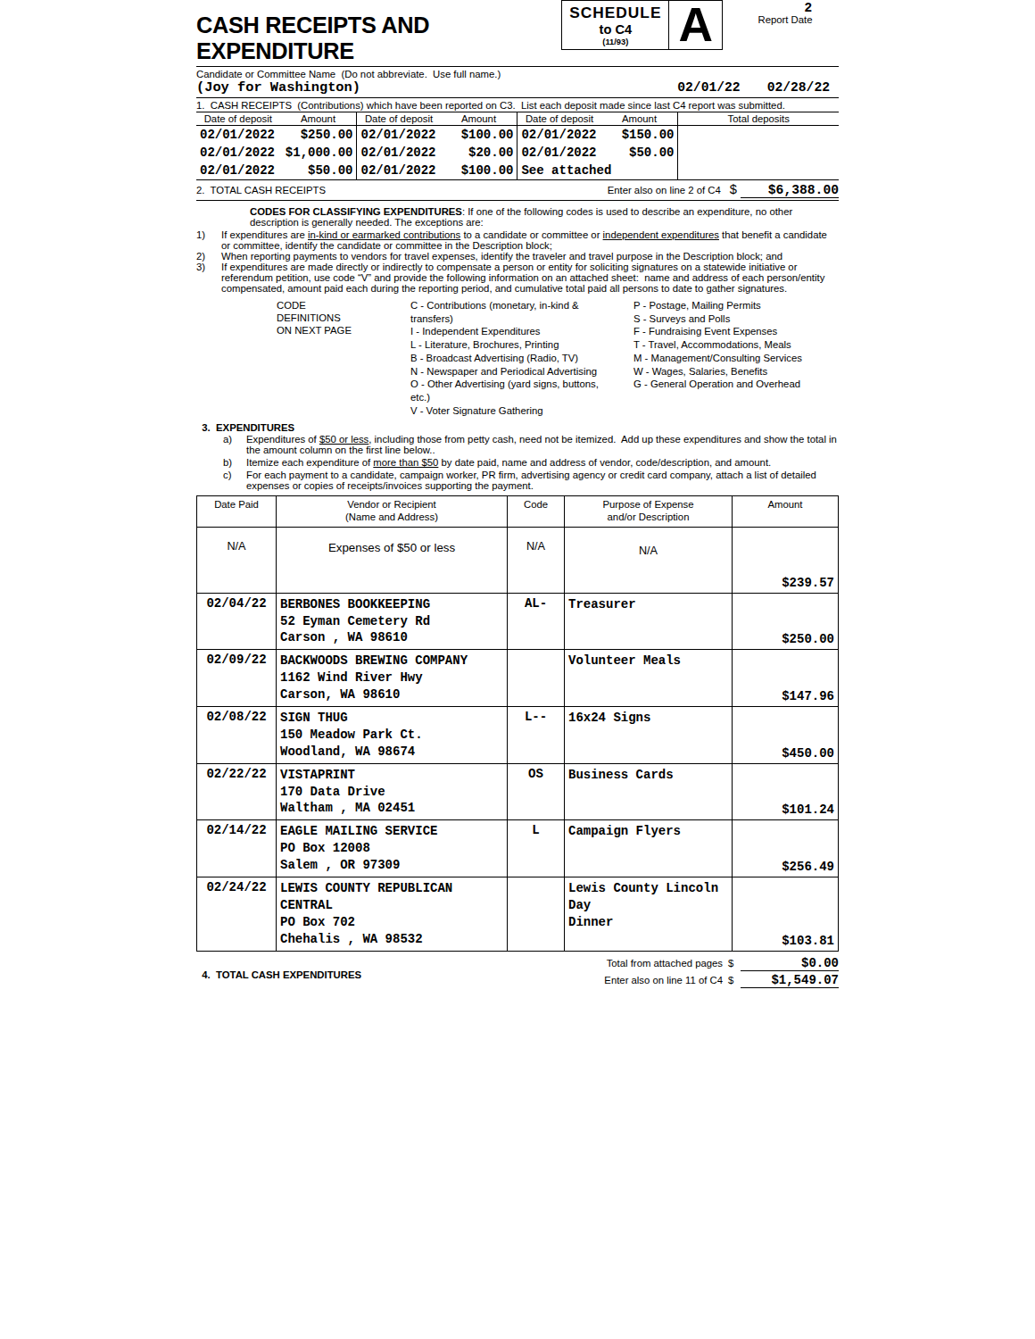CASH RECEIPTS AND EXPENDITURE
SCHEDULE
to C4
(11/93)
A
2
Report Date
Candidate or Committee Name (Do not abbreviate. Use full name.)
(Joy for Washington)
02/01/22 02/28/22
1. CASH RECEIPTS (Contributions) which have been reported on C3. List each deposit made since last C4 report was submitted.
| Date of deposit | Amount | Date of deposit | Amount | Date of deposit | Amount | Total deposits |
| --- | --- | --- | --- | --- | --- | --- |
| 02/01/2022 | $250.00 | 02/01/2022 | $100.00 | 02/01/2022 | $150.00 | |
| 02/01/2022 | $1,000.00 | 02/01/2022 | $20.00 | 02/01/2022 | $50.00 | |
| 02/01/2022 | $50.00 | 02/01/2022 | $100.00 | See attached | |
2. TOTAL CASH RECEIPTS
Enter also on line 2 of C4
$
$6,388.00
CODES FOR CLASSIFYING EXPENDITURES: If one of the following codes is used to describe an expenditure, no other description is generally needed. The exceptions are:
1)
If expenditures are in-kind or earmarked contributions to a candidate or committee or independent expenditures that benefit a candidate or committee, identify the candidate or committee in the Description block;
2)
When reporting payments to vendors for travel expenses, identify the traveler and travel purpose in the Description block; and
3)
If expenditures are made directly or indirectly to compensate a person or entity for soliciting signatures on a statewide initiative or referendum petition, use code “V” and provide the following information on an attached sheet: name and address of each person/entity compensated, amount paid each during the reporting period, and cumulative total paid all persons to date to gather signatures.
CODE
DEFINITIONS
ON NEXT PAGE
C - Contributions (monetary, in-kind & transfers)
I - Independent Expenditures
L - Literature, Brochures, Printing
B - Broadcast Advertising (Radio, TV)
N - Newspaper and Periodical Advertising
O - Other Advertising (yard signs, buttons, etc.)
V - Voter Signature Gathering
P - Postage, Mailing Permits
S - Surveys and Polls
F - Fundraising Event Expenses
T - Travel, Accommodations, Meals
M - Management/Consulting Services
W - Wages, Salaries, Benefits
G - General Operation and Overhead
3. EXPENDITURES
a)
Expenditures of $50 or less, including those from petty cash, need not be itemized. Add up these expenditures and show the total in the amount column on the first line below..
b)
Itemize each expenditure of more than $50 by date paid, name and address of vendor, code/description, and amount.
c)
For each payment to a candidate, campaign worker, PR firm, advertising agency or credit card company, attach a list of detailed expenses or copies of receipts/invoices supporting the payment.
| Date Paid | Vendor or Recipient (Name and Address) | Code | Purpose of Expense and/or Description | Amount |
| --- | --- | --- | --- | --- |
| N/A | Expenses of $50 or less | N/A | N/A | $239.57 |
| 02/04/22 | BERBONES BOOKKEEPING 52 Eyman Cemetery Rd Carson , WA 98610 | AL- | Treasurer | $250.00 |
| 02/09/22 | BACKWOODS BREWING COMPANY 1162 Wind River Hwy Carson, WA 98610 | | Volunteer Meals | $147.96 |
| 02/08/22 | SIGN THUG 150 Meadow Park Ct. Woodland, WA 98674 | L-- | 16x24 Signs | $450.00 |
| 02/22/22 | VISTAPRINT 170 Data Drive Waltham , MA 02451 | OS | Business Cards | $101.24 |
| 02/14/22 | EAGLE MAILING SERVICE PO Box 12008 Salem , OR 97309 | L | Campaign Flyers | $256.49 |
| 02/24/22 | LEWIS COUNTY REPUBLICAN CENTRAL PO Box 702 Chehalis , WA 98532 | | Lewis County Lincoln Day Dinner | $103.81 |
4. TOTAL CASH EXPENDITURES
Total from attached pages
$
$0.00
Enter also on line 11 of C4
$
$1,549.07